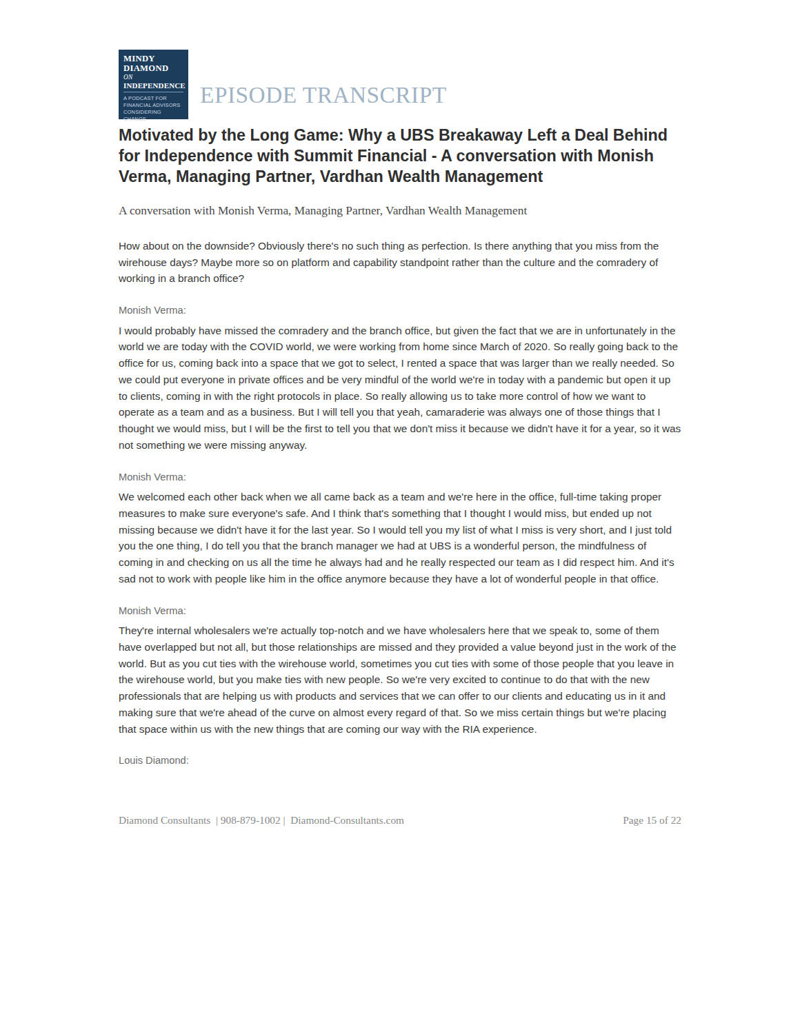MINDY
DIAMOND
ON
INDEPENDENCE
A PODCAST FOR
FINANCIAL ADVISORS
CONSIDERING CHANGE
EPISODE TRANSCRIPT
Motivated by the Long Game: Why a UBS Breakaway Left a Deal Behind for Independence with Summit Financial - A conversation with Monish Verma, Managing Partner, Vardhan Wealth Management
A conversation with Monish Verma, Managing Partner, Vardhan Wealth Management
How about on the downside? Obviously there's no such thing as perfection. Is there anything that you miss from the wirehouse days? Maybe more so on platform and capability standpoint rather than the culture and the comradery of working in a branch office?
Monish Verma:
I would probably have missed the comradery and the branch office, but given the fact that we are in unfortunately in the world we are today with the COVID world, we were working from home since March of 2020. So really going back to the office for us, coming back into a space that we got to select, I rented a space that was larger than we really needed. So we could put everyone in private offices and be very mindful of the world we're in today with a pandemic but open it up to clients, coming in with the right protocols in place. So really allowing us to take more control of how we want to operate as a team and as a business. But I will tell you that yeah, camaraderie was always one of those things that I thought we would miss, but I will be the first to tell you that we don't miss it because we didn't have it for a year, so it was not something we were missing anyway.
Monish Verma:
We welcomed each other back when we all came back as a team and we're here in the office, full-time taking proper measures to make sure everyone's safe. And I think that's something that I thought I would miss, but ended up not missing because we didn't have it for the last year. So I would tell you my list of what I miss is very short, and I just told you the one thing, I do tell you that the branch manager we had at UBS is a wonderful person, the mindfulness of coming in and checking on us all the time he always had and he really respected our team as I did respect him. And it's sad not to work with people like him in the office anymore because they have a lot of wonderful people in that office.
Monish Verma:
They're internal wholesalers we're actually top-notch and we have wholesalers here that we speak to, some of them have overlapped but not all, but those relationships are missed and they provided a value beyond just in the work of the world. But as you cut ties with the wirehouse world, sometimes you cut ties with some of those people that you leave in the wirehouse world, but you make ties with new people. So we're very excited to continue to do that with the new professionals that are helping us with products and services that we can offer to our clients and educating us in it and making sure that we're ahead of the curve on almost every regard of that. So we miss certain things but we're placing that space within us with the new things that are coming our way with the RIA experience.
Louis Diamond:
Diamond Consultants | 908-879-1002 | Diamond-Consultants.com
Page 15 of 22